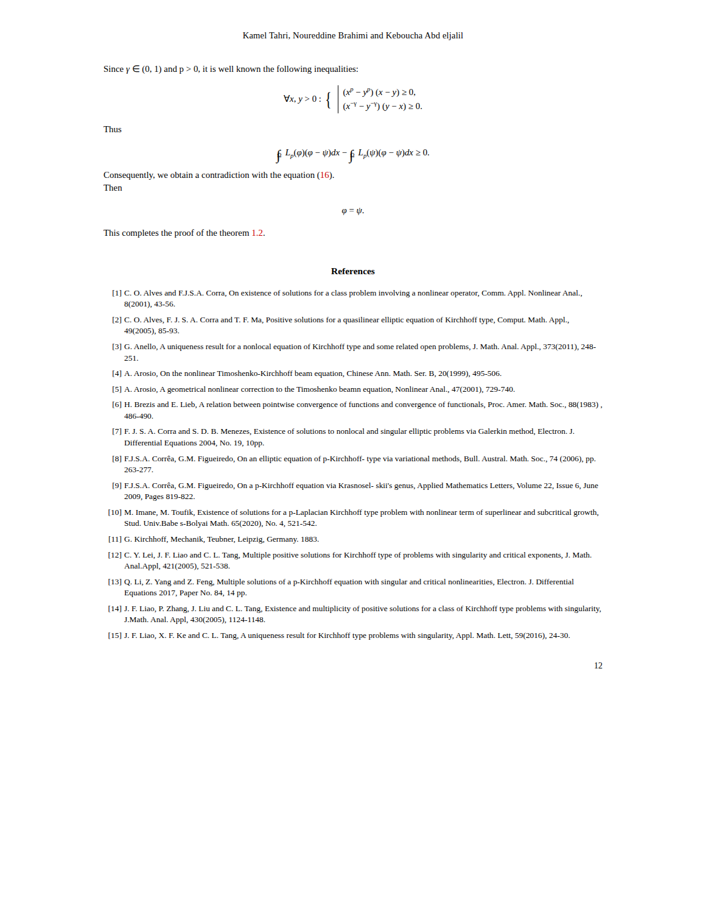Kamel Tahri, Noureddine Brahimi and Keboucha Abd eljalil
Since γ ∈ (0, 1) and p > 0, it is well known the following inequalities:
∀x, y > 0 : { (xp − yp) (x − y) ≥ 0, (x−γ − y−γ) (y − x) ≥ 0.
Thus
∫Ω Lp(φ)(φ − ψ)dx − ∫Ω Lp(ψ)(φ − ψ)dx ≥ 0.
Consequently, we obtain a contradiction with the equation (16).
Then
φ = ψ.
This completes the proof of the theorem 1.2.
References
[1] C. O. Alves and F.J.S.A. Corra, On existence of solutions for a class problem involving a nonlinear operator, Comm. Appl. Nonlinear Anal., 8(2001), 43-56.
[2] C. O. Alves, F. J. S. A. Corra and T. F. Ma, Positive solutions for a quasilinear elliptic equation of Kirchhoff type, Comput. Math. Appl., 49(2005), 85-93.
[3] G. Anello, A uniqueness result for a nonlocal equation of Kirchhoff type and some related open problems, J. Math. Anal. Appl., 373(2011), 248-251.
[4] A. Arosio, On the nonlinear Timoshenko-Kirchhoff beam equation, Chinese Ann. Math. Ser. B, 20(1999), 495-506.
[5] A. Arosio, A geometrical nonlinear correction to the Timoshenko beamn equation, Nonlinear Anal., 47(2001), 729-740.
[6] H. Brezis and E. Lieb, A relation between pointwise convergence of functions and convergence of functionals, Proc. Amer. Math. Soc., 88(1983) , 486-490.
[7] F. J. S. A. Corra and S. D. B. Menezes, Existence of solutions to nonlocal and singular elliptic problems via Galerkin method, Electron. J. Differential Equations 2004, No. 19, 10pp.
[8] F.J.S.A. Corrêa, G.M. Figueiredo, On an elliptic equation of p-Kirchhoff- type via variational methods, Bull. Austral. Math. Soc., 74 (2006), pp. 263-277.
[9] F.J.S.A. Corrêa, G.M. Figueiredo, On a p-Kirchhoff equation via Krasnosel- skii's genus, Applied Mathematics Letters, Volume 22, Issue 6, June 2009, Pages 819-822.
[10] M. Imane, M. Toufik, Existence of solutions for a p-Laplacian Kirchhoff type problem with nonlinear term of superlinear and subcritical growth, Stud. Univ.Babe s-Bolyai Math. 65(2020), No. 4, 521-542.
[11] G. Kirchhoff, Mechanik, Teubner, Leipzig, Germany. 1883.
[12] C. Y. Lei, J. F. Liao and C. L. Tang, Multiple positive solutions for Kirchhoff type of problems with singularity and critical exponents, J. Math. Anal.Appl, 421(2005), 521-538.
[13] Q. Li, Z. Yang and Z. Feng, Multiple solutions of a p-Kirchhoff equation with singular and critical nonlinearities, Electron. J. Differential Equations 2017, Paper No. 84, 14 pp.
[14] J. F. Liao, P. Zhang, J. Liu and C. L. Tang, Existence and multiplicity of positive solutions for a class of Kirchhoff type problems with singularity, J.Math. Anal. Appl, 430(2005), 1124-1148.
[15] J. F. Liao, X. F. Ke and C. L. Tang, A uniqueness result for Kirchhoff type problems with singularity, Appl. Math. Lett, 59(2016), 24-30.
12